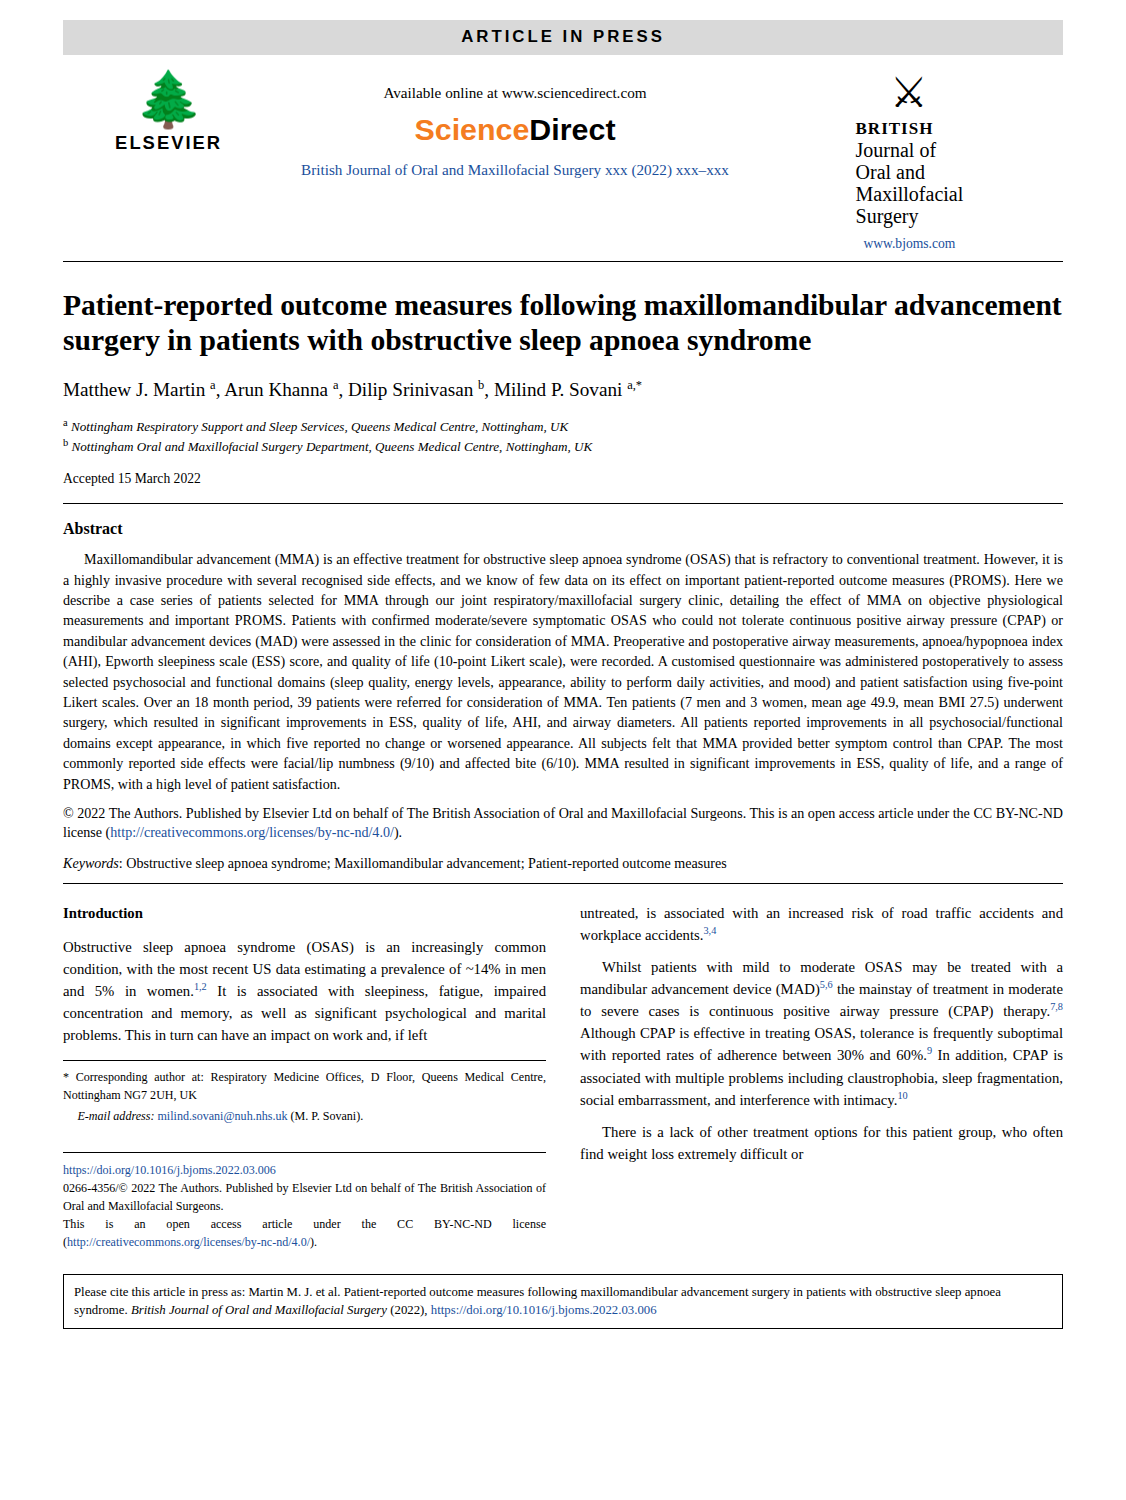ARTICLE IN PRESS
🌲
ELSEVIER
Available online at www.sciencedirect.com
Science Direct
British Journal of Oral and Maxillofacial Surgery xxx (2022) xxx–xxx
⚔
BRITISH
Journal of
Oral and
Maxillofacial
Surgery
www.bjoms.com
Patient-reported outcome measures following maxillomandibular advancement surgery in patients with obstructive sleep apnoea syndrome
Matthew J. Martin a, Arun Khanna a, Dilip Srinivasan b, Milind P. Sovani a,*
a Nottingham Respiratory Support and Sleep Services, Queens Medical Centre, Nottingham, UK
b Nottingham Oral and Maxillofacial Surgery Department, Queens Medical Centre, Nottingham, UK
Accepted 15 March 2022
Abstract
Maxillomandibular advancement (MMA) is an effective treatment for obstructive sleep apnoea syndrome (OSAS) that is refractory to conventional treatment. However, it is a highly invasive procedure with several recognised side effects, and we know of few data on its effect on important patient-reported outcome measures (PROMS). Here we describe a case series of patients selected for MMA through our joint respiratory/maxillofacial surgery clinic, detailing the effect of MMA on objective physiological measurements and important PROMS. Patients with confirmed moderate/severe symptomatic OSAS who could not tolerate continuous positive airway pressure (CPAP) or mandibular advancement devices (MAD) were assessed in the clinic for consideration of MMA. Preoperative and postoperative airway measurements, apnoea/hypopnoea index (AHI), Epworth sleepiness scale (ESS) score, and quality of life (10-point Likert scale), were recorded. A customised questionnaire was administered postoperatively to assess selected psychosocial and functional domains (sleep quality, energy levels, appearance, ability to perform daily activities, and mood) and patient satisfaction using five-point Likert scales. Over an 18 month period, 39 patients were referred for consideration of MMA. Ten patients (7 men and 3 women, mean age 49.9, mean BMI 27.5) underwent surgery, which resulted in significant improvements in ESS, quality of life, AHI, and airway diameters. All patients reported improvements in all psychosocial/functional domains except appearance, in which five reported no change or worsened appearance. All subjects felt that MMA provided better symptom control than CPAP. The most commonly reported side effects were facial/lip numbness (9/10) and affected bite (6/10). MMA resulted in significant improvements in ESS, quality of life, and a range of PROMS, with a high level of patient satisfaction.
© 2022 The Authors. Published by Elsevier Ltd on behalf of The British Association of Oral and Maxillofacial Surgeons. This is an open access article under the CC BY-NC-ND license (http://creativecommons.org/licenses/by-nc-nd/4.0/).
Keywords: Obstructive sleep apnoea syndrome; Maxillomandibular advancement; Patient-reported outcome measures
Introduction
Obstructive sleep apnoea syndrome (OSAS) is an increasingly common condition, with the most recent US data estimating a prevalence of ~14% in men and 5% in women.1,2 It is associated with sleepiness, fatigue, impaired concentration and memory, as well as significant psychological and marital problems. This in turn can have an impact on work and, if left
* Corresponding author at: Respiratory Medicine Offices, D Floor, Queens Medical Centre, Nottingham NG7 2UH, UK
E-mail address: milind.sovani@nuh.nhs.uk (M. P. Sovani).
https://doi.org/10.1016/j.bjoms.2022.03.006
0266-4356/© 2022 The Authors. Published by Elsevier Ltd on behalf of The British Association of Oral and Maxillofacial Surgeons.
This is an open access article under the CC BY-NC-ND license (http://creativecommons.org/licenses/by-nc-nd/4.0/).
untreated, is associated with an increased risk of road traffic accidents and workplace accidents.3,4
Whilst patients with mild to moderate OSAS may be treated with a mandibular advancement device (MAD)5,6 the mainstay of treatment in moderate to severe cases is continuous positive airway pressure (CPAP) therapy.7,8 Although CPAP is effective in treating OSAS, tolerance is frequently suboptimal with reported rates of adherence between 30% and 60%.9 In addition, CPAP is associated with multiple problems including claustrophobia, sleep fragmentation, social embarrassment, and interference with intimacy.10
There is a lack of other treatment options for this patient group, who often find weight loss extremely difficult or
Please cite this article in press as: Martin M. J. et al. Patient-reported outcome measures following maxillomandibular advancement surgery in patients with obstructive sleep apnoea syndrome. British Journal of Oral and Maxillofacial Surgery (2022), https://doi.org/10.1016/j.bjoms.2022.03.006